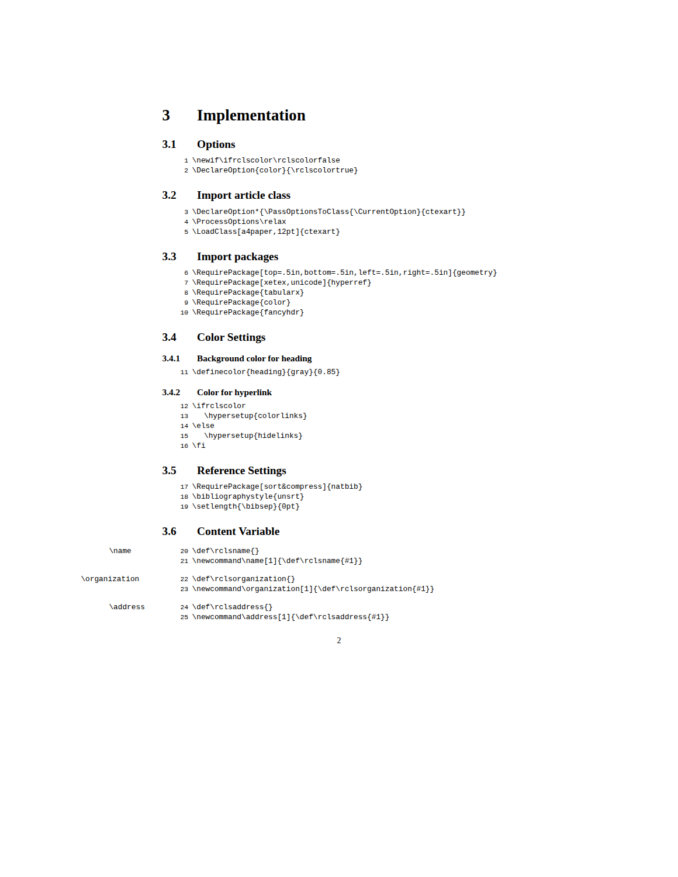3 Implementation
3.1 Options
1\newif\ifrclscolor\rclscolorfalse
2\DeclareOption{color}{\rclscolortrue}
3.2 Import article class
3\DeclareOption*{\PassOptionsToClass{\CurrentOption}{ctexart}}
4\ProcessOptions\relax
5\LoadClass[a4paper,12pt]{ctexart}
3.3 Import packages
6\RequirePackage[top=.5in,bottom=.5in,left=.5in,right=.5in]{geometry}
7\RequirePackage[xetex,unicode]{hyperref}
8\RequirePackage{tabularx}
9\RequirePackage{color}
10\RequirePackage{fancyhdr}
3.4 Color Settings
3.4.1 Background color for heading
11\definecolor{heading}{gray}{0.85}
3.4.2 Color for hyperlink
12\ifrclscolor
13 \hypersetup{colorlinks}
14\else
15 \hypersetup{hidelinks}
16\fi
3.5 Reference Settings
17\RequirePackage[sort&compress]{natbib}
18\bibliographystyle{unsrt}
19\setlength{\bibsep}{0pt}
3.6 Content Variable
\name
20\def\rclsname{}
21\newcommand\name[1]{\def\rclsname{#1}}
\organization
22\def\rclsorganization{}
23\newcommand\organization[1]{\def\rclsorganization{#1}}
\address
24\def\rclsaddress{}
25\newcommand\address[1]{\def\rclsaddress{#1}}
2